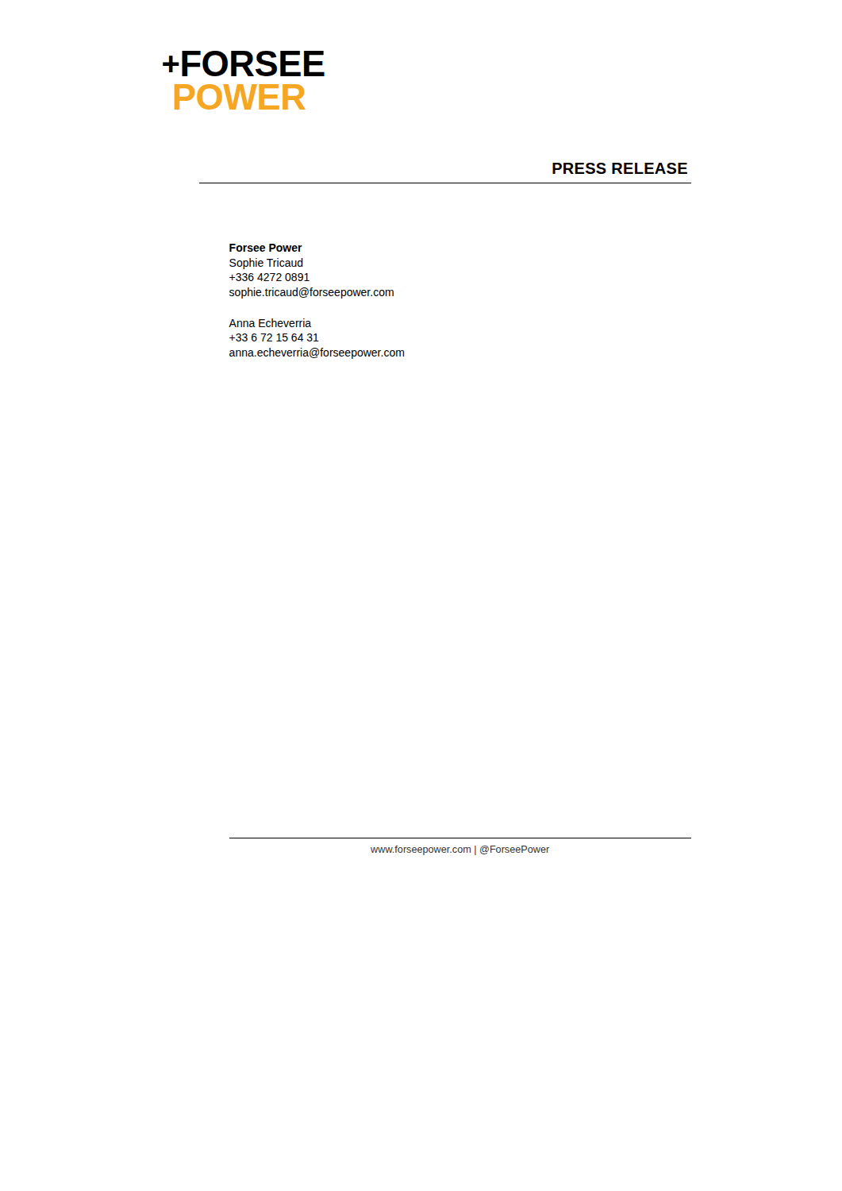+FORSEE POWER
PRESS RELEASE
Forsee Power
Sophie Tricaud
+336 4272 0891
sophie.tricaud@forseepower.com
Anna Echeverria
+33 6 72 15 64 31
anna.echeverria@forseepower.com
www.forseepower.com | @ForseePower